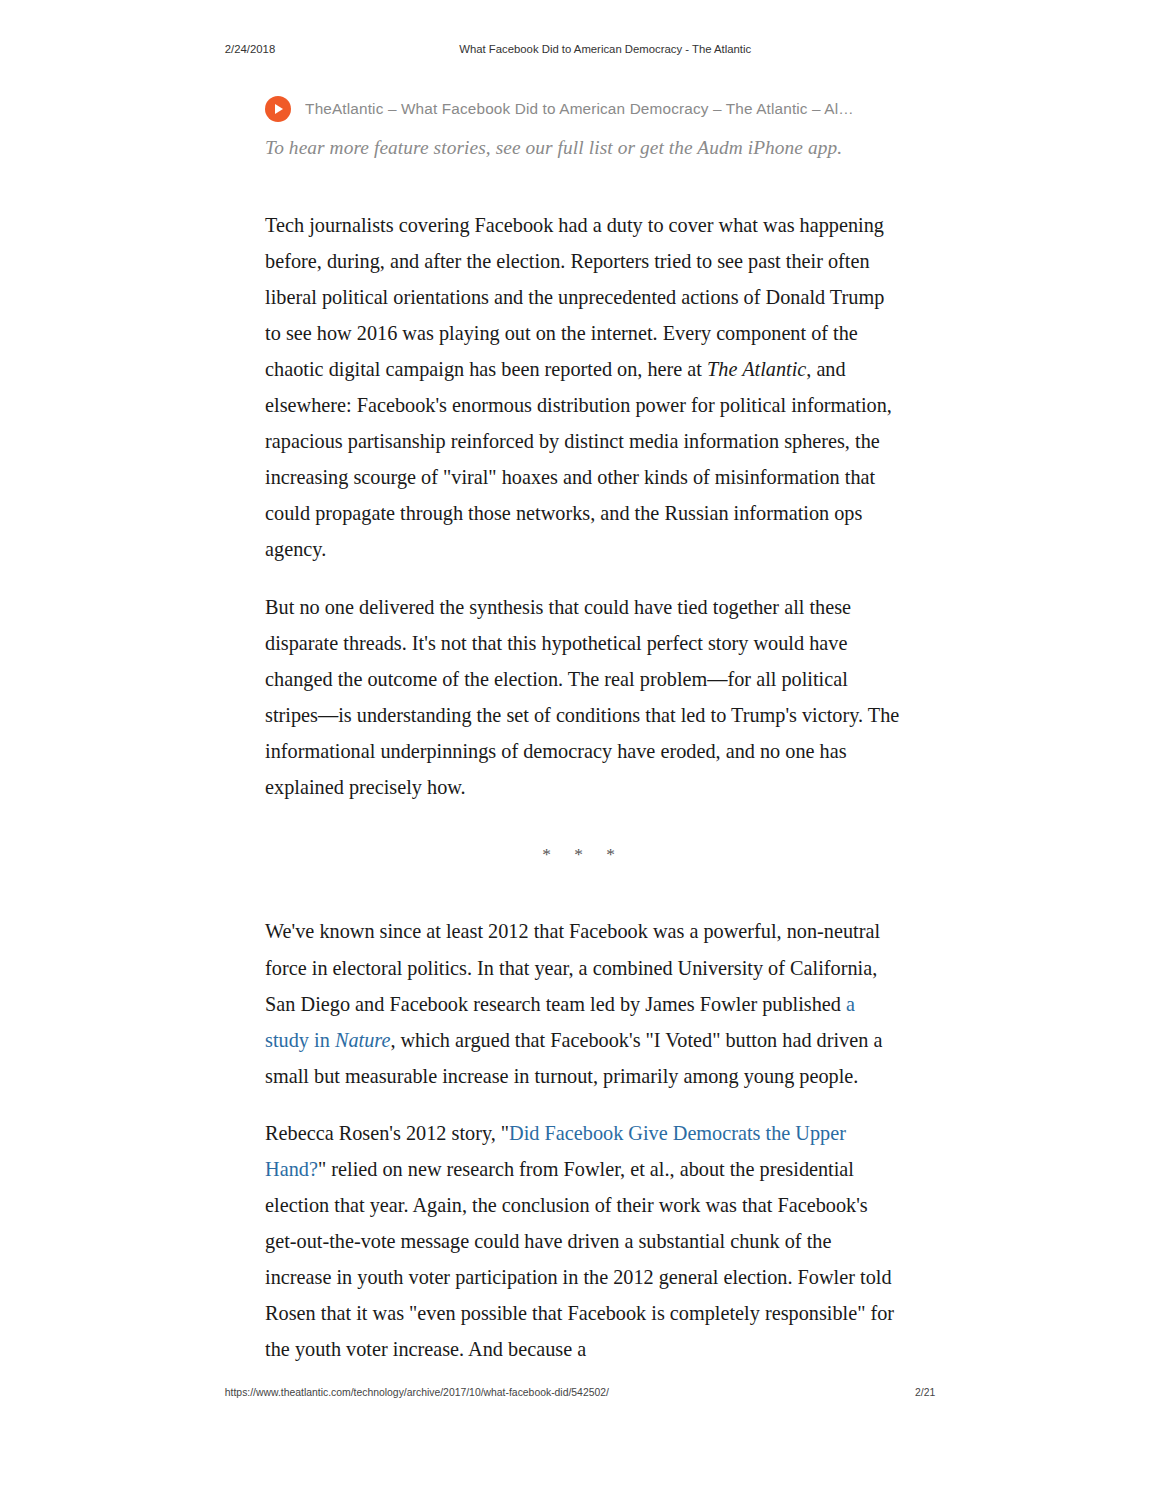2/24/2018 What Facebook Did to American Democracy - The Atlantic
TheAtlantic – What Facebook Did to American Democracy – The Atlantic – Al…
To hear more feature stories, see our full list or get the Audm iPhone app.
Tech journalists covering Facebook had a duty to cover what was happening before, during, and after the election. Reporters tried to see past their often liberal political orientations and the unprecedented actions of Donald Trump to see how 2016 was playing out on the internet. Every component of the chaotic digital campaign has been reported on, here at The Atlantic, and elsewhere: Facebook's enormous distribution power for political information, rapacious partisanship reinforced by distinct media information spheres, the increasing scourge of "viral" hoaxes and other kinds of misinformation that could propagate through those networks, and the Russian information ops agency.
But no one delivered the synthesis that could have tied together all these disparate threads. It's not that this hypothetical perfect story would have changed the outcome of the election. The real problem—for all political stripes—is understanding the set of conditions that led to Trump's victory. The informational underpinnings of democracy have eroded, and no one has explained precisely how.
* * *
We've known since at least 2012 that Facebook was a powerful, non-neutral force in electoral politics. In that year, a combined University of California, San Diego and Facebook research team led by James Fowler published a study in Nature, which argued that Facebook's "I Voted" button had driven a small but measurable increase in turnout, primarily among young people.
Rebecca Rosen's 2012 story, "Did Facebook Give Democrats the Upper Hand?" relied on new research from Fowler, et al., about the presidential election that year. Again, the conclusion of their work was that Facebook's get-out-the-vote message could have driven a substantial chunk of the increase in youth voter participation in the 2012 general election. Fowler told Rosen that it was "even possible that Facebook is completely responsible" for the youth voter increase. And because a
https://www.theatlantic.com/technology/archive/2017/10/what-facebook-did/542502/ 2/21